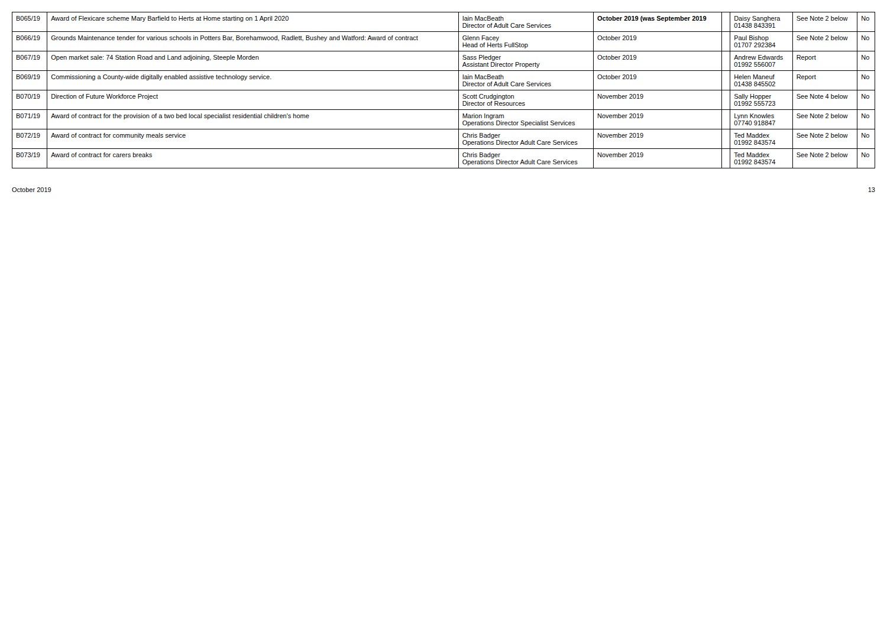| B065/19 | Award of Flexicare scheme Mary Barfield to Herts at Home starting on 1 April 2020 | Iain MacBeath Director of Adult Care Services | October 2019 (was September 2019 | | Daisy Sanghera 01438 843391 | See Note 2 below | No |
| B066/19 | Grounds Maintenance tender for various schools in Potters Bar, Borehamwood, Radlett, Bushey and Watford: Award of contract | Glenn Facey Head of Herts FullStop | October 2019 | | Paul Bishop 01707 292384 | See Note 2 below | No |
| B067/19 | Open market sale: 74 Station Road and Land adjoining, Steeple Morden | Sass Pledger Assistant Director Property | October 2019 | | Andrew Edwards 01992 556007 | Report | No |
| B069/19 | Commissioning a County-wide digitally enabled assistive technology service. | Iain MacBeath Director of Adult Care Services | October 2019 | | Helen Maneuf 01438 845502 | Report | No |
| B070/19 | Direction of Future Workforce Project | Scott Crudgington Director of Resources | November 2019 | | Sally Hopper 01992 555723 | See Note 4 below | No |
| B071/19 | Award of contract for the provision of a two bed local specialist residential children's home | Marion Ingram Operations Director Specialist Services | November 2019 | | Lynn Knowles 07740 918847 | See Note 2 below | No |
| B072/19 | Award of contract for community meals service | Chris Badger Operations Director Adult Care Services | November 2019 | | Ted Maddex 01992 843574 | See Note 2 below | No |
| B073/19 | Award of contract for carers breaks | Chris Badger Operations Director Adult Care Services | November 2019 | | Ted Maddex 01992 843574 | See Note 2 below | No |
October 2019 13